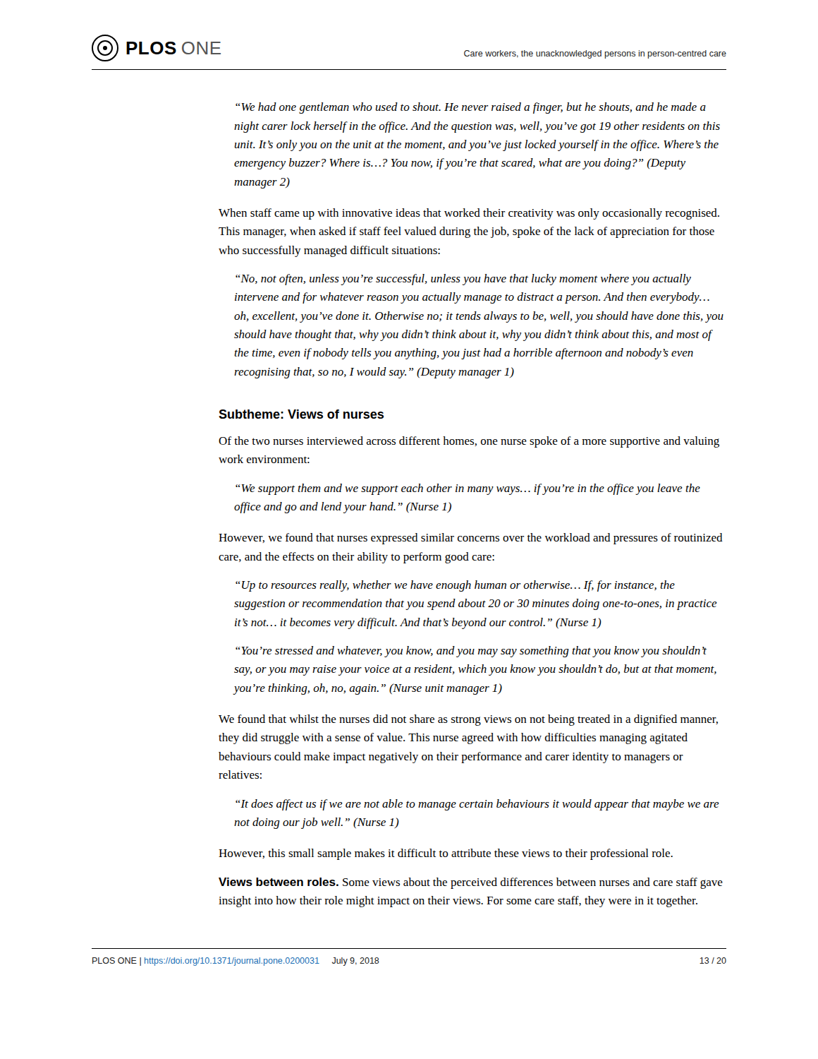PLOSONE
Care workers, the unacknowledged persons in person-centred care
“We had one gentleman who used to shout. He never raised a finger, but he shouts, and he made a night carer lock herself in the office. And the question was, well, you’ve got 19 other residents on this unit. It’s only you on the unit at the moment, and you’ve just locked yourself in the office. Where’s the emergency buzzer? Where is…? You now, if you’re that scared, what are you doing?” (Deputy manager 2)
When staff came up with innovative ideas that worked their creativity was only occasionally recognised. This manager, when asked if staff feel valued during the job, spoke of the lack of appreciation for those who successfully managed difficult situations:
“No, not often, unless you’re successful, unless you have that lucky moment where you actually intervene and for whatever reason you actually manage to distract a person. And then everybody… oh, excellent, you’ve done it. Otherwise no; it tends always to be, well, you should have done this, you should have thought that, why you didn’t think about it, why you didn’t think about this, and most of the time, even if nobody tells you anything, you just had a horrible afternoon and nobody’s even recognising that, so no, I would say.” (Deputy manager 1)
Subtheme: Views of nurses
Of the two nurses interviewed across different homes, one nurse spoke of a more supportive and valuing work environment:
“We support them and we support each other in many ways… if you’re in the office you leave the office and go and lend your hand.” (Nurse 1)
However, we found that nurses expressed similar concerns over the workload and pressures of routinized care, and the effects on their ability to perform good care:
“Up to resources really, whether we have enough human or otherwise… If, for instance, the suggestion or recommendation that you spend about 20 or 30 minutes doing one-to-ones, in practice it’s not… it becomes very difficult. And that’s beyond our control.” (Nurse 1)
“You’re stressed and whatever, you know, and you may say something that you know you shouldn’t say, or you may raise your voice at a resident, which you know you shouldn’t do, but at that moment, you’re thinking, oh, no, again.” (Nurse unit manager 1)
We found that whilst the nurses did not share as strong views on not being treated in a dignified manner, they did struggle with a sense of value. This nurse agreed with how difficulties managing agitated behaviours could make impact negatively on their performance and carer identity to managers or relatives:
“It does affect us if we are not able to manage certain behaviours it would appear that maybe we are not doing our job well.” (Nurse 1)
However, this small sample makes it difficult to attribute these views to their professional role.
Views between roles. Some views about the perceived differences between nurses and care staff gave insight into how their role might impact on their views. For some care staff, they were in it together.
PLOS ONE | https://doi.org/10.1371/journal.pone.0200031 July 9, 2018
13 / 20